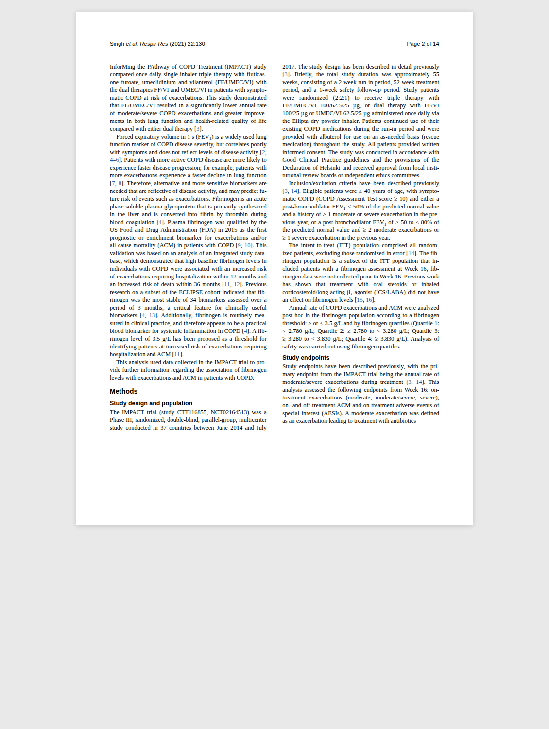Singh et al. Respir Res (2021) 22:130
Page 2 of 14
InforMing the PAthway of COPD Treatment (IMPACT) study compared once-daily single-inhaler triple therapy with fluticasone furoate, umeclidinium and vilanterol (FF/UMEC/VI) with the dual therapies FF/VI and UMEC/VI in patients with symptomatic COPD at risk of exacerbations. This study demonstrated that FF/UMEC/VI resulted in a significantly lower annual rate of moderate/severe COPD exacerbations and greater improvements in both lung function and health-related quality of life compared with either dual therapy [3].
Forced expiratory volume in 1 s (FEV1) is a widely used lung function marker of COPD disease severity, but correlates poorly with symptoms and does not reflect levels of disease activity [2, 4–6]. Patients with more active COPD disease are more likely to experience faster disease progression; for example, patients with more exacerbations experience a faster decline in lung function [7, 8]. Therefore, alternative and more sensitive biomarkers are needed that are reflective of disease activity, and may predict future risk of events such as exacerbations. Fibrinogen is an acute phase soluble plasma glycoprotein that is primarily synthesized in the liver and is converted into fibrin by thrombin during blood coagulation [4]. Plasma fibrinogen was qualified by the US Food and Drug Administration (FDA) in 2015 as the first prognostic or enrichment biomarker for exacerbations and/or all-cause mortality (ACM) in patients with COPD [9, 10]. This validation was based on an analysis of an integrated study database, which demonstrated that high baseline fibrinogen levels in individuals with COPD were associated with an increased risk of exacerbations requiring hospitalization within 12 months and an increased risk of death within 36 months [11, 12]. Previous research on a subset of the ECLIPSE cohort indicated that fibrinogen was the most stable of 34 biomarkers assessed over a period of 3 months, a critical feature for clinically useful biomarkers [4, 13]. Additionally, fibrinogen is routinely measured in clinical practice, and therefore appears to be a practical blood biomarker for systemic inflammation in COPD [4]. A fibrinogen level of 3.5 g/L has been proposed as a threshold for identifying patients at increased risk of exacerbations requiring hospitalization and ACM [11].
This analysis used data collected in the IMPACT trial to provide further information regarding the association of fibrinogen levels with exacerbations and ACM in patients with COPD.
Methods
Study design and population
The IMPACT trial (study CTT116855, NCT02164513) was a Phase III, randomized, double-blind, parallel-group, multicenter study conducted in 37 countries between June 2014 and July 2017. The study design has been described in detail previously [3]. Briefly, the total study duration was approximately 55 weeks, consisting of a 2-week run-in period, 52-week treatment period, and a 1-week safety follow-up period. Study patients were randomized (2:2:1) to receive triple therapy with FF/UMEC/VI 100/62.5/25 µg, or dual therapy with FF/VI 100/25 µg or UMEC/VI 62.5/25 µg administered once daily via the Ellipta dry powder inhaler. Patients continued use of their existing COPD medications during the run-in period and were provided with albuterol for use on an as-needed basis (rescue medication) throughout the study. All patients provided written informed consent. The study was conducted in accordance with Good Clinical Practice guidelines and the provisions of the Declaration of Helsinki and received approval from local institutional review boards or independent ethics committees.
Inclusion/exclusion criteria have been described previously [3, 14]. Eligible patients were ≥ 40 years of age, with symptomatic COPD (COPD Assessment Test score ≥ 10) and either a post-bronchodilator FEV1 < 50% of the predicted normal value and a history of ≥ 1 moderate or severe exacerbation in the previous year, or a post-bronchodilator FEV1 of > 50 to < 80% of the predicted normal value and ≥ 2 moderate exacerbations or ≥ 1 severe exacerbation in the previous year.
The intent-to-treat (ITT) population comprised all randomized patients, excluding those randomized in error [14]. The fibrinogen population is a subset of the ITT population that included patients with a fibrinogen assessment at Week 16, fibrinogen data were not collected prior to Week 16. Previous work has shown that treatment with oral steroids or inhaled corticosteroid/long-acting β2-agonist (ICS/LABA) did not have an effect on fibrinogen levels [15, 16].
Annual rate of COPD exacerbations and ACM were analyzed post hoc in the fibrinogen population according to a fibrinogen threshold: ≥ or < 3.5 g/L and by fibrinogen quartiles (Quartile 1: < 2.780 g/L; Quartile 2: ≥ 2.780 to < 3.280 g/L; Quartile 3: ≥ 3.280 to < 3.830 g/L; Quartile 4: ≥ 3.830 g/L). Analysis of safety was carried out using fibrinogen quartiles.
Study endpoints
Study endpoints have been described previously, with the primary endpoint from the IMPACT trial being the annual rate of moderate/severe exacerbations during treatment [3, 14]. This analysis assessed the following endpoints from Week 16: on-treatment exacerbations (moderate, moderate/severe, severe), on- and off-treatment ACM and on-treatment adverse events of special interest (AESIs). A moderate exacerbation was defined as an exacerbation leading to treatment with antibiotics